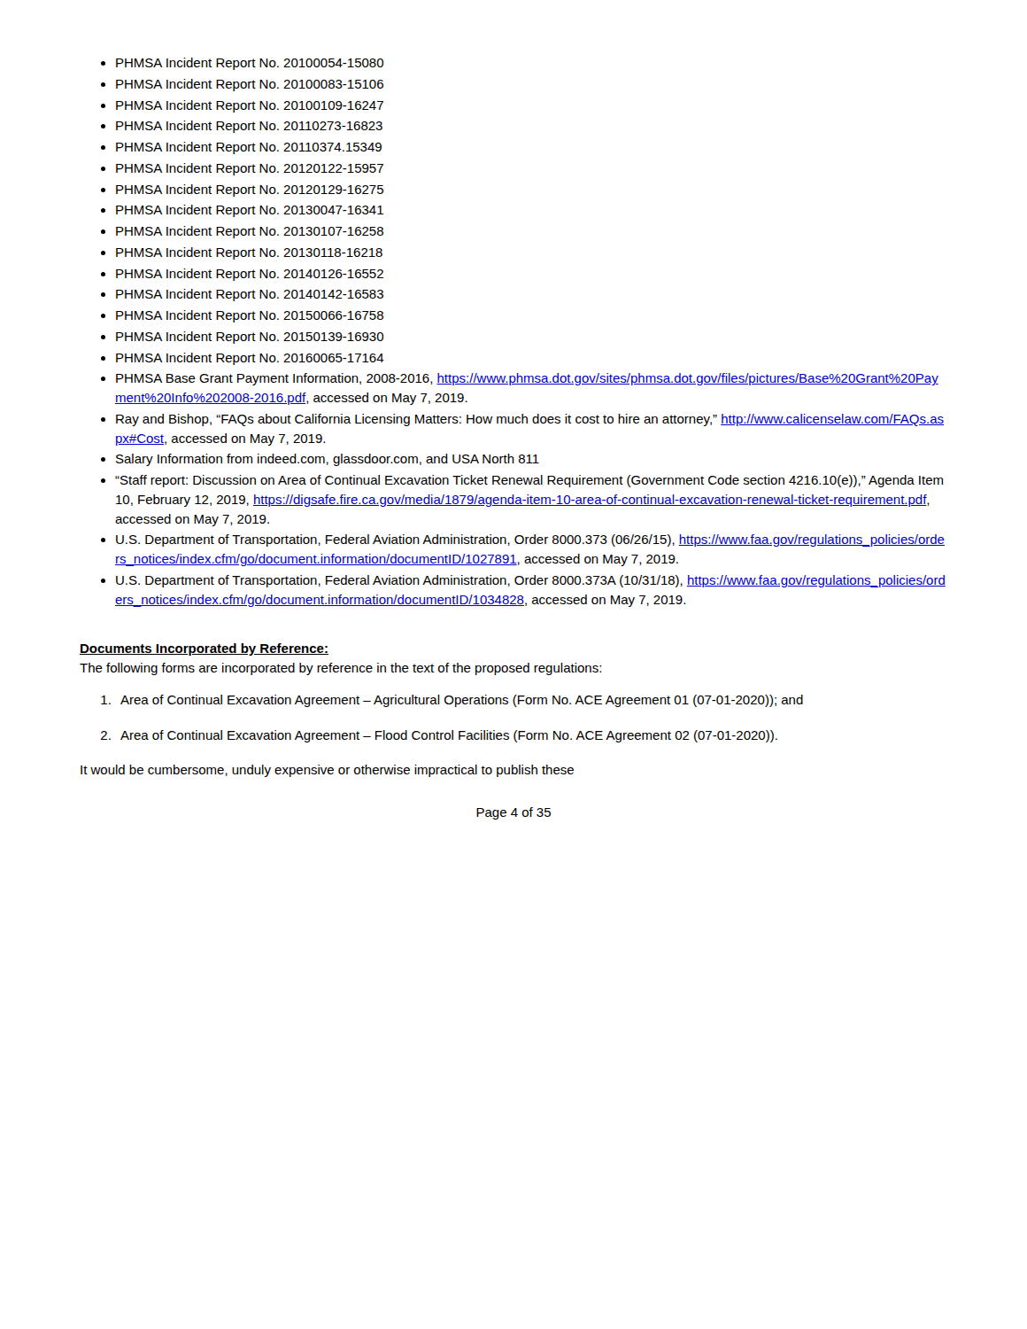PHMSA Incident Report No. 20100054-15080
PHMSA Incident Report No. 20100083-15106
PHMSA Incident Report No. 20100109-16247
PHMSA Incident Report No. 20110273-16823
PHMSA Incident Report No. 20110374.15349
PHMSA Incident Report No. 20120122-15957
PHMSA Incident Report No. 20120129-16275
PHMSA Incident Report No. 20130047-16341
PHMSA Incident Report No. 20130107-16258
PHMSA Incident Report No. 20130118-16218
PHMSA Incident Report No. 20140126-16552
PHMSA Incident Report No. 20140142-16583
PHMSA Incident Report No. 20150066-16758
PHMSA Incident Report No. 20150139-16930
PHMSA Incident Report No. 20160065-17164
PHMSA Base Grant Payment Information, 2008-2016, https://www.phmsa.dot.gov/sites/phmsa.dot.gov/files/pictures/Base%20Grant%20Payment%20Info%202008-2016.pdf, accessed on May 7, 2019.
Ray and Bishop, “FAQs about California Licensing Matters: How much does it cost to hire an attorney,” http://www.calicenselaw.com/FAQs.aspx#Cost, accessed on May 7, 2019.
Salary Information from indeed.com, glassdoor.com, and USA North 811
“Staff report: Discussion on Area of Continual Excavation Ticket Renewal Requirement (Government Code section 4216.10(e)),” Agenda Item 10, February 12, 2019, https://digsafe.fire.ca.gov/media/1879/agenda-item-10-area-of-continual-excavation-renewal-ticket-requirement.pdf, accessed on May 7, 2019.
U.S. Department of Transportation, Federal Aviation Administration, Order 8000.373 (06/26/15), https://www.faa.gov/regulations_policies/orders_notices/index.cfm/go/document.information/documentID/1027891, accessed on May 7, 2019.
U.S. Department of Transportation, Federal Aviation Administration, Order 8000.373A (10/31/18), https://www.faa.gov/regulations_policies/orders_notices/index.cfm/go/document.information/documentID/1034828, accessed on May 7, 2019.
Documents Incorporated by Reference:
The following forms are incorporated by reference in the text of the proposed regulations:
Area of Continual Excavation Agreement – Agricultural Operations (Form No. ACE Agreement 01 (07-01-2020)); and
Area of Continual Excavation Agreement – Flood Control Facilities (Form No. ACE Agreement 02 (07-01-2020)).
It would be cumbersome, unduly expensive or otherwise impractical to publish these
Page 4 of 35